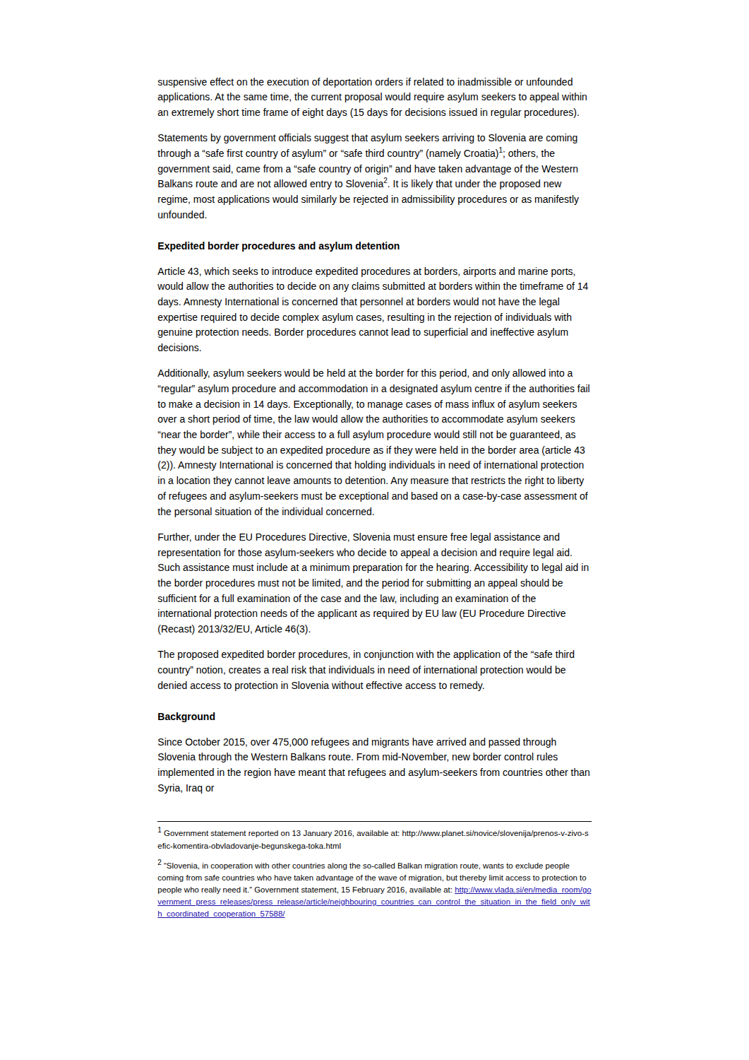suspensive effect on the execution of deportation orders if related to inadmissible or unfounded applications. At the same time, the current proposal would require asylum seekers to appeal within an extremely short time frame of eight days (15 days for decisions issued in regular procedures).
Statements by government officials suggest that asylum seekers arriving to Slovenia are coming through a “safe first country of asylum” or “safe third country” (namely Croatia)1; others, the government said, came from a “safe country of origin” and have taken advantage of the Western Balkans route and are not allowed entry to Slovenia2. It is likely that under the proposed new regime, most applications would similarly be rejected in admissibility procedures or as manifestly unfounded.
Expedited border procedures and asylum detention
Article 43, which seeks to introduce expedited procedures at borders, airports and marine ports, would allow the authorities to decide on any claims submitted at borders within the timeframe of 14 days. Amnesty International is concerned that personnel at borders would not have the legal expertise required to decide complex asylum cases, resulting in the rejection of individuals with genuine protection needs. Border procedures cannot lead to superficial and ineffective asylum decisions.
Additionally, asylum seekers would be held at the border for this period, and only allowed into a “regular” asylum procedure and accommodation in a designated asylum centre if the authorities fail to make a decision in 14 days. Exceptionally, to manage cases of mass influx of asylum seekers over a short period of time, the law would allow the authorities to accommodate asylum seekers “near the border”, while their access to a full asylum procedure would still not be guaranteed, as they would be subject to an expedited procedure as if they were held in the border area (article 43 (2)). Amnesty International is concerned that holding individuals in need of international protection in a location they cannot leave amounts to detention. Any measure that restricts the right to liberty of refugees and asylum-seekers must be exceptional and based on a case-by-case assessment of the personal situation of the individual concerned.
Further, under the EU Procedures Directive, Slovenia must ensure free legal assistance and representation for those asylum-seekers who decide to appeal a decision and require legal aid. Such assistance must include at a minimum preparation for the hearing. Accessibility to legal aid in the border procedures must not be limited, and the period for submitting an appeal should be sufficient for a full examination of the case and the law, including an examination of the international protection needs of the applicant as required by EU law (EU Procedure Directive (Recast) 2013/32/EU, Article 46(3).
The proposed expedited border procedures, in conjunction with the application of the “safe third country” notion, creates a real risk that individuals in need of international protection would be denied access to protection in Slovenia without effective access to remedy.
Background
Since October 2015, over 475,000 refugees and migrants have arrived and passed through Slovenia through the Western Balkans route. From mid-November, new border control rules implemented in the region have meant that refugees and asylum-seekers from countries other than Syria, Iraq or
1 Government statement reported on 13 January 2016, available at: http://www.planet.si/novice/slovenija/prenos-v-zivo-sefic-komentira-obvladovanje-begunskega-toka.html
2 “Slovenia, in cooperation with other countries along the so-called Balkan migration route, wants to exclude people coming from safe countries who have taken advantage of the wave of migration, but thereby limit access to protection to people who really need it.” Government statement, 15 February 2016, available at: http://www.vlada.si/en/media_room/government_press_releases/press_release/article/neighbouring_countries_can_control_the_situation_in_the_field_only_with_coordinated_cooperation_57588/